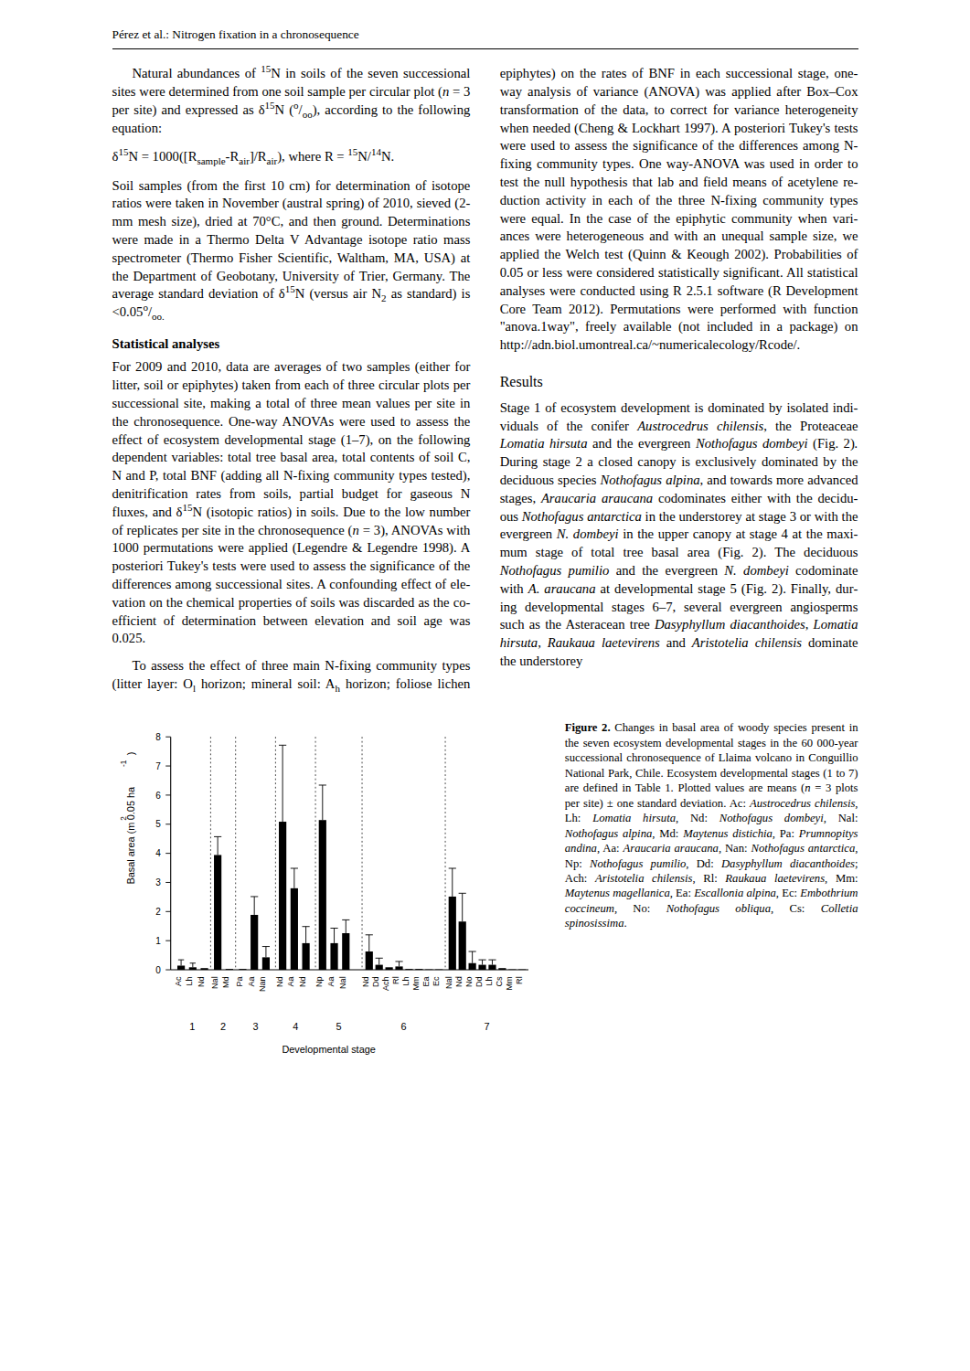Pérez et al.: Nitrogen fixation in a chronosequence
Natural abundances of 15N in soils of the seven successional sites were determined from one soil sample per circular plot (n = 3 per site) and expressed as δ15N (o/oo), according to the following equation:
δ15N = 1000([Rsample-Rair]/Rair), where R = 15N/14N.
Soil samples (from the first 10 cm) for determination of isotope ratios were taken in November (austral spring) of 2010, sieved (2-mm mesh size), dried at 70°C, and then ground. Determinations were made in a Thermo Delta V Advantage isotope ratio mass spectrometer (Thermo Fisher Scientific, Waltham, MA, USA) at the Department of Geobotany, University of Trier, Germany. The average standard deviation of δ15N (versus air N2 as standard) is <0.05o/oo.
Statistical analyses
For 2009 and 2010, data are averages of two samples (either for litter, soil or epiphytes) taken from each of three circular plots per successional site, making a total of three mean values per site in the chronosequence. One-way ANOVAs were used to assess the effect of ecosystem developmental stage (1–7), on the following dependent variables: total tree basal area, total contents of soil C, N and P, total BNF (adding all N-fixing community types tested), denitrification rates from soils, partial budget for gaseous N fluxes, and δ15N (isotopic ratios) in soils. Due to the low number of replicates per site in the chronosequence (n = 3), ANOVAs with 1000 permutations were applied (Legendre & Legendre 1998). A posteriori Tukey's tests were used to assess the significance of the differences among successional sites. A confounding effect of elevation on the chemical properties of soils was discarded as the coefficient of determination between elevation and soil age was 0.025.
To assess the effect of three main N-fixing community types (litter layer: Ol horizon; mineral soil: Ah horizon; foliose lichen epiphytes) on the rates of BNF in each successional stage, one-way analysis of variance (ANOVA) was applied after Box–Cox transformation of the data, to correct for variance heterogeneity when needed (Cheng & Lockhart 1997). A posteriori Tukey's tests were used to assess the significance of the differences among N-fixing community types. One way-ANOVA was used in order to test the null hypothesis that lab and field means of acetylene reduction activity in each of the three N-fixing community types were equal. In the case of the epiphytic community when variances were heterogeneous and with an unequal sample size, we applied the Welch test (Quinn & Keough 2002). Probabilities of 0.05 or less were considered statistically significant. All statistical analyses were conducted using R 2.5.1 software (R Development Core Team 2012). Permutations were performed with function "anova.1way", freely available (not included in a package) on http://adn.biol.umontreal.ca/~numericalecology/Rcode/.
Results
Stage 1 of ecosystem development is dominated by isolated individuals of the conifer Austrocedrus chilensis, the Proteaceae Lomatia hirsuta and the evergreen Nothofagus dombeyi (Fig. 2). During stage 2 a closed canopy is exclusively dominated by the deciduous species Nothofagus alpina, and towards more advanced stages, Araucaria araucana codominates either with the deciduous Nothofagus antarctica in the understorey at stage 3 or with the evergreen N. dombeyi in the upper canopy at stage 4 at the maximum stage of total tree basal area (Fig. 2). The deciduous Nothofagus pumilio and the evergreen N. dombeyi codominate with A. araucana at developmental stage 5 (Fig. 2). Finally, during developmental stages 6–7, several evergreen angiosperms such as the Asteracean tree Dasyphyllum diacanthoides, Lomatia hirsuta, Raukaua laetevirens and Aristotelia chilensis dominate the understorey
0 1 2 3 4 5 6 7 8 Basal area (m 2 0.05 ha -1 ) Ac Lh Nd Nal Md Pa Aa Nan Nd Aa Nd Np Aa Nal Nd Dd Ach Rl Lh Mm Ea Ec Nal Nd No Dd Lh Cs Mm Rl 1 2 3 4 5 6 7 Developmental stage
Figure 2. Changes in basal area of woody species present in the seven ecosystem developmental stages in the 60 000-year successional chronosequence of Llaima volcano in Conguillio National Park, Chile. Ecosystem developmental stages (1 to 7) are defined in Table 1. Plotted values are means (n = 3 plots per site) ± one standard deviation. Ac: Austrocedrus chilensis, Lh: Lomatia hirsuta, Nd: Nothofagus dombeyi, Nal: Nothofagus alpina, Md: Maytenus distichia, Pa: Prumnopitys andina, Aa: Araucaria araucana, Nan: Nothofagus antarctica, Np: Nothofagus pumilio, Dd: Dasyphyllum diacanthoides; Ach: Aristotelia chilensis, Rl: Raukaua laetevirens, Mm: Maytenus magellanica, Ea: Escallonia alpina, Ec: Embothrium coccineum, No: Nothofagus obliqua, Cs: Colletia spinosissima.